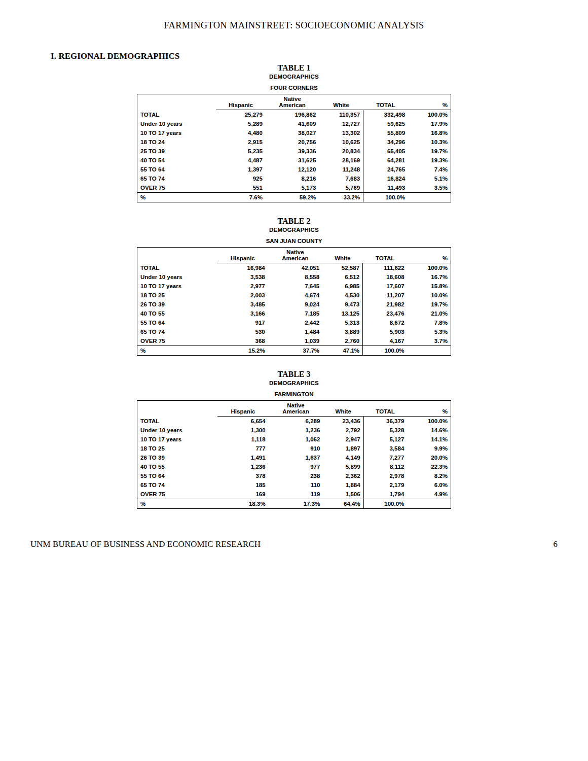FARMINGTON MAINSTREET: SOCIOECONOMIC ANALYSIS
I. REGIONAL DEMOGRAPHICS
TABLE 1
DEMOGRAPHICS
FOUR CORNERS
| | Hispanic | Native American | White | TOTAL | % |
| --- | --- | --- | --- | --- | --- |
| TOTAL | 25,279 | 196,862 | 110,357 | 332,498 | 100.0% |
| Under 10 years | 5,289 | 41,609 | 12,727 | 59,625 | 17.9% |
| 10 TO 17 years | 4,480 | 38,027 | 13,302 | 55,809 | 16.8% |
| 18 TO 24 | 2,915 | 20,756 | 10,625 | 34,296 | 10.3% |
| 25 TO 39 | 5,235 | 39,336 | 20,834 | 65,405 | 19.7% |
| 40 TO 54 | 4,487 | 31,625 | 28,169 | 64,281 | 19.3% |
| 55 TO 64 | 1,397 | 12,120 | 11,248 | 24,765 | 7.4% |
| 65 TO 74 | 925 | 8,216 | 7,683 | 16,824 | 5.1% |
| OVER 75 | 551 | 5,173 | 5,769 | 11,493 | 3.5% |
| % | 7.6% | 59.2% | 33.2% | 100.0% | |
TABLE 2
DEMOGRAPHICS
SAN JUAN COUNTY
| | Hispanic | Native American | White | TOTAL | % |
| --- | --- | --- | --- | --- | --- |
| TOTAL | 16,984 | 42,051 | 52,587 | 111,622 | 100.0% |
| Under 10 years | 3,538 | 8,558 | 6,512 | 18,608 | 16.7% |
| 10 TO 17 years | 2,977 | 7,645 | 6,985 | 17,607 | 15.8% |
| 18 TO 25 | 2,003 | 4,674 | 4,530 | 11,207 | 10.0% |
| 26 TO 39 | 3,485 | 9,024 | 9,473 | 21,982 | 19.7% |
| 40 TO 55 | 3,166 | 7,185 | 13,125 | 23,476 | 21.0% |
| 55 TO 64 | 917 | 2,442 | 5,313 | 8,672 | 7.8% |
| 65 TO 74 | 530 | 1,484 | 3,889 | 5,903 | 5.3% |
| OVER 75 | 368 | 1,039 | 2,760 | 4,167 | 3.7% |
| % | 15.2% | 37.7% | 47.1% | 100.0% | |
TABLE 3
DEMOGRAPHICS
FARMINGTON
| | Hispanic | Native American | White | TOTAL | % |
| --- | --- | --- | --- | --- | --- |
| TOTAL | 6,654 | 6,289 | 23,436 | 36,379 | 100.0% |
| Under 10 years | 1,300 | 1,236 | 2,792 | 5,328 | 14.6% |
| 10 TO 17 years | 1,118 | 1,062 | 2,947 | 5,127 | 14.1% |
| 18 TO 25 | 777 | 910 | 1,897 | 3,584 | 9.9% |
| 26 TO 39 | 1,491 | 1,637 | 4,149 | 7,277 | 20.0% |
| 40 TO 55 | 1,236 | 977 | 5,899 | 8,112 | 22.3% |
| 55 TO 64 | 378 | 238 | 2,362 | 2,978 | 8.2% |
| 65 TO 74 | 185 | 110 | 1,884 | 2,179 | 6.0% |
| OVER 75 | 169 | 119 | 1,506 | 1,794 | 4.9% |
| % | 18.3% | 17.3% | 64.4% | 100.0% | |
UNM BUREAU OF BUSINESS AND ECONOMIC RESEARCH
6